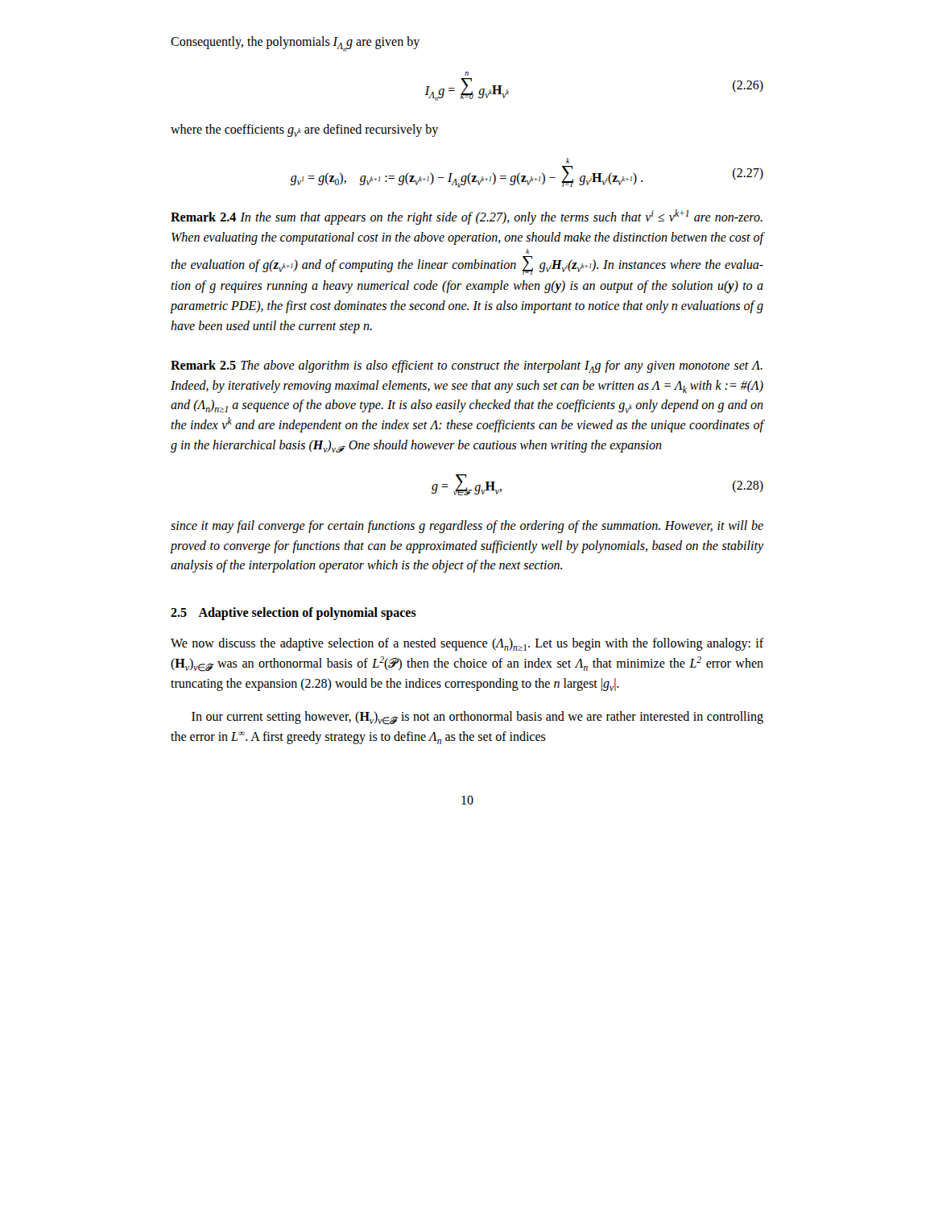Consequently, the polynomials IΛng are given by
IΛng = n∑k=0 gνk Hνk (2.26)
where the coefficients gνk are defined recursively by
gν1 = g(z0), gνk+1 := g(zνk+1) − IΛkg(zνk+1) = g(zνk+1) − k∑i=1 gνi Hνi(zνk+1) . (2.27)
Remark 2.4 In the sum that appears on the right side of (2.27), only the terms such that νi ≤ νk+1 are non-zero. When evaluating the computational cost in the above operation, one should make the distinction betwen the cost of the evaluation of g(zνk+1) and of computing the linear combination k∑i=1 gνi Hνi(zνk+1). In instances where the evaluation of g requires running a heavy numerical code (for example when g(y) is an output of the solution u(y) to a parametric PDE), the first cost dominates the second one. It is also important to notice that only n evaluations of g have been used until the current step n.
Remark 2.5 The above algorithm is also efficient to construct the interpolant IΛg for any given monotone set Λ. Indeed, by iteratively removing maximal elements, we see that any such set can be written as Λ = Λk with k := #(Λ) and (Λn)n≥1 a sequence of the above type. It is also easily checked that the coefficients gνk only depend on g and on the index νk and are independent on the index set Λ: these coefficients can be viewed as the unique coordinates of g in the hierarchical basis (Hν)ν 𝓕. One should however be cautious when writing the expansion
g = ∑ν∈𝓕 gν Hν, (2.28)
since it may fail converge for certain functions g regardless of the ordering of the summation. However, it will be proved to converge for functions that can be approximated sufficiently well by polynomials, based on the stability analysis of the interpolation operator which is the object of the next section.
2.5 Adaptive selection of polynomial spaces
We now discuss the adaptive selection of a nested sequence (Λn)n≥1. Let us begin with the following analogy: if (Hν)ν∈𝓕 was an orthonormal basis of L2(𝒫) then the choice of an index set Λn that minimize the L2 error when truncating the expansion (2.28) would be the indices corresponding to the n largest |gν|.
In our current setting however, (Hν)ν∈𝓕 is not an orthonormal basis and we are rather interested in controlling the error in L∞. A first greedy strategy is to define Λn as the set of indices
10